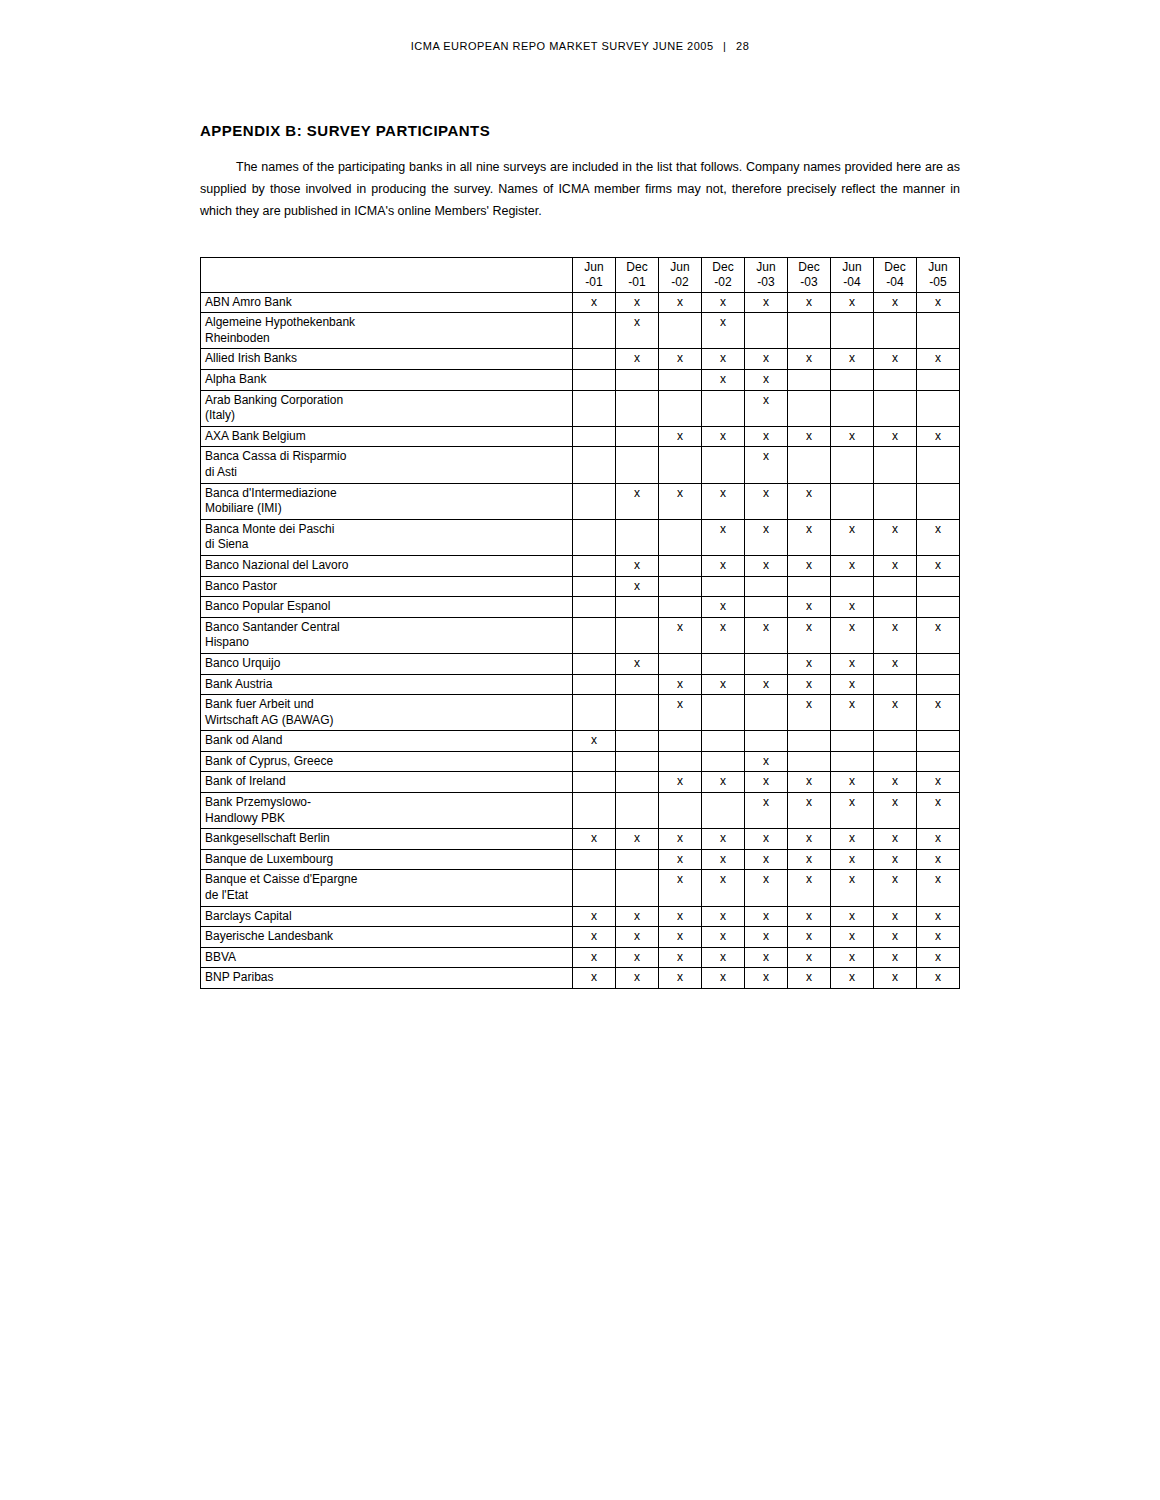ICMA EUROPEAN REPO MARKET SURVEY JUNE 2005 | 28
APPENDIX B: SURVEY PARTICIPANTS
The names of the participating banks in all nine surveys are included in the list that follows. Company names provided here are as supplied by those involved in producing the survey. Names of ICMA member firms may not, therefore precisely reflect the manner in which they are published in ICMA's online Members' Register.
| | Jun -01 | Dec -01 | Jun -02 | Dec -02 | Jun -03 | Dec -03 | Jun -04 | Dec -04 | Jun -05 |
| --- | --- | --- | --- | --- | --- | --- | --- | --- | --- |
| ABN Amro Bank | x | x | x | x | x | x | x | x | x |
| Algemeine Hypothekenbank Rheinboden | | x | | x | | | | | |
| Allied Irish Banks | | x | x | x | x | x | x | x | x |
| Alpha Bank | | | | x | x | | | | |
| Arab Banking Corporation (Italy) | | | | | x | | | | |
| AXA Bank Belgium | | | x | x | x | x | x | x | x |
| Banca Cassa di Risparmio di Asti | | | | | x | | | | |
| Banca d'Intermediazione Mobiliare (IMI) | | x | x | x | x | x | | | |
| Banca Monte dei Paschi di Siena | | | | x | x | x | x | x | x |
| Banco Nazional del Lavoro | | x | | x | x | x | x | x | x |
| Banco Pastor | | x | | | | | | | |
| Banco Popular Espanol | | | | x | | x | x | | |
| Banco Santander Central Hispano | | | x | x | x | x | x | x | x |
| Banco Urquijo | | x | | | | x | x | x | |
| Bank Austria | | | x | x | x | x | x | | |
| Bank fuer Arbeit und Wirtschaft AG (BAWAG) | | | x | | | x | x | x | x |
| Bank od Aland | x | | | | | | | | |
| Bank of Cyprus, Greece | | | | | x | | | | |
| Bank of Ireland | | | x | x | x | x | x | x | x |
| Bank Przemyslowo- Handlowy PBK | | | | | x | x | x | x | x |
| Bankgesellschaft Berlin | x | x | x | x | x | x | x | x | x |
| Banque de Luxembourg | | | x | x | x | x | x | x | x |
| Banque et Caisse d'Epargne de l'Etat | | | x | x | x | x | x | x | x |
| Barclays Capital | x | x | x | x | x | x | x | x | x |
| Bayerische Landesbank | x | x | x | x | x | x | x | x | x |
| BBVA | x | x | x | x | x | x | x | x | x |
| BNP Paribas | x | x | x | x | x | x | x | x | x |